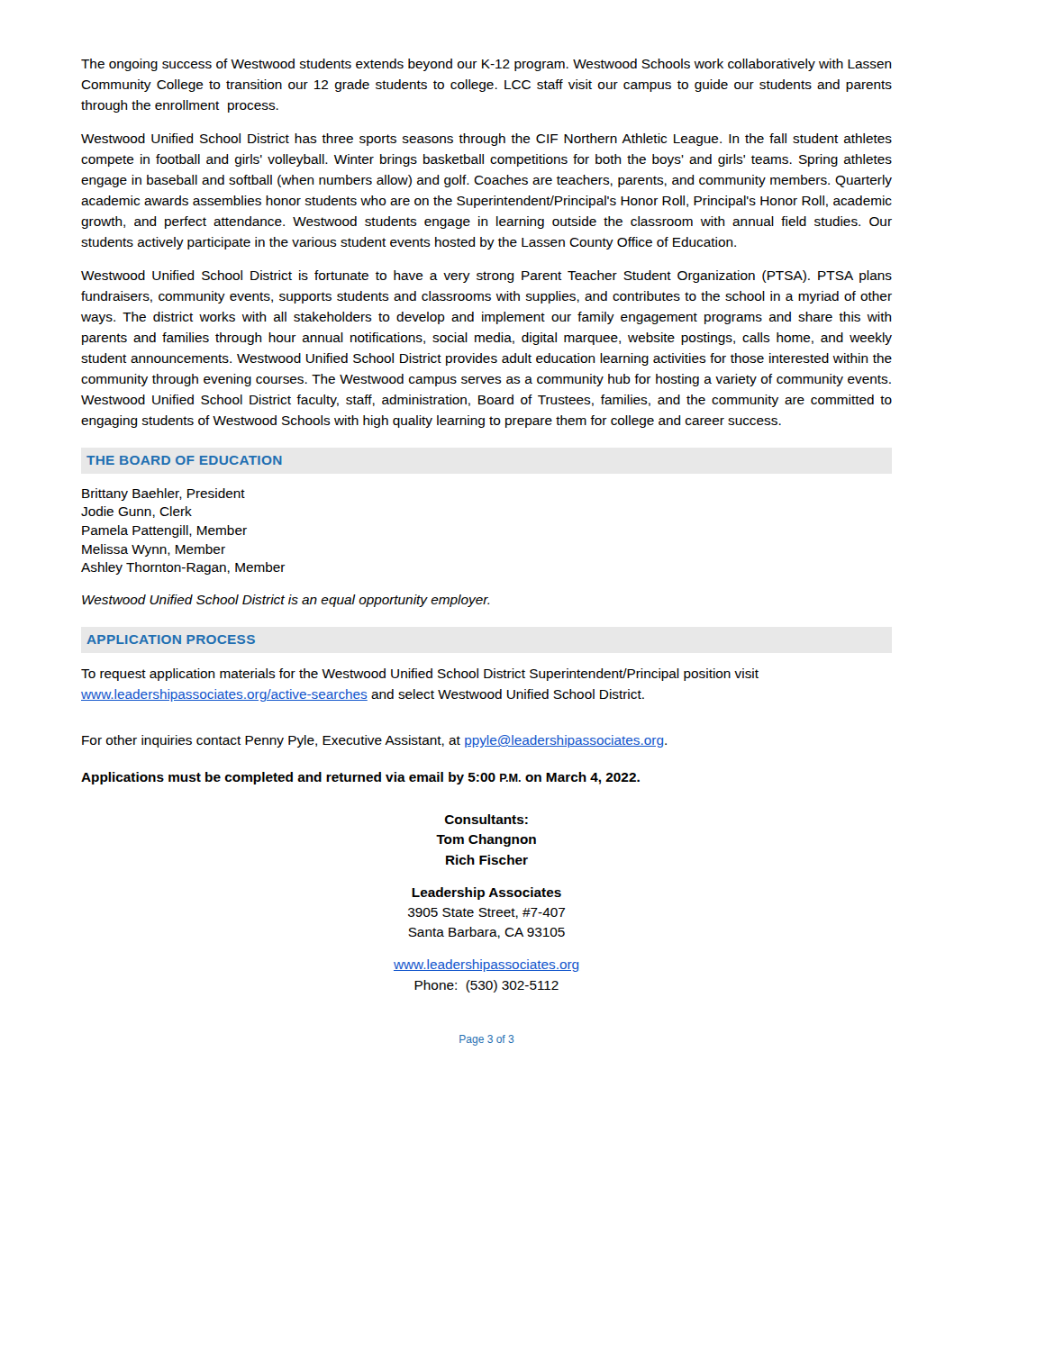The ongoing success of Westwood students extends beyond our K-12 program. Westwood Schools work collaboratively with Lassen Community College to transition our 12 grade students to college. LCC staff visit our campus to guide our students and parents through the enrollment process.
Westwood Unified School District has three sports seasons through the CIF Northern Athletic League. In the fall student athletes compete in football and girls' volleyball. Winter brings basketball competitions for both the boys' and girls' teams. Spring athletes engage in baseball and softball (when numbers allow) and golf. Coaches are teachers, parents, and community members. Quarterly academic awards assemblies honor students who are on the Superintendent/Principal's Honor Roll, Principal's Honor Roll, academic growth, and perfect attendance. Westwood students engage in learning outside the classroom with annual field studies. Our students actively participate in the various student events hosted by the Lassen County Office of Education.
Westwood Unified School District is fortunate to have a very strong Parent Teacher Student Organization (PTSA). PTSA plans fundraisers, community events, supports students and classrooms with supplies, and contributes to the school in a myriad of other ways. The district works with all stakeholders to develop and implement our family engagement programs and share this with parents and families through hour annual notifications, social media, digital marquee, website postings, calls home, and weekly student announcements. Westwood Unified School District provides adult education learning activities for those interested within the community through evening courses. The Westwood campus serves as a community hub for hosting a variety of community events. Westwood Unified School District faculty, staff, administration, Board of Trustees, families, and the community are committed to engaging students of Westwood Schools with high quality learning to prepare them for college and career success.
THE BOARD OF EDUCATION
Brittany Baehler, President
Jodie Gunn, Clerk
Pamela Pattengill, Member
Melissa Wynn, Member
Ashley Thornton-Ragan, Member
Westwood Unified School District is an equal opportunity employer.
APPLICATION PROCESS
To request application materials for the Westwood Unified School District Superintendent/Principal position visit www.leadershipassociates.org/active-searches and select Westwood Unified School District.
For other inquiries contact Penny Pyle, Executive Assistant, at ppyle@leadershipassociates.org.
Applications must be completed and returned via email by 5:00 P.M. on March 4, 2022.
Consultants:
Tom Changnon
Rich Fischer
Leadership Associates
3905 State Street, #7-407
Santa Barbara, CA 93105
www.leadershipassociates.org
Phone: (530) 302-5112
Page 3 of 3